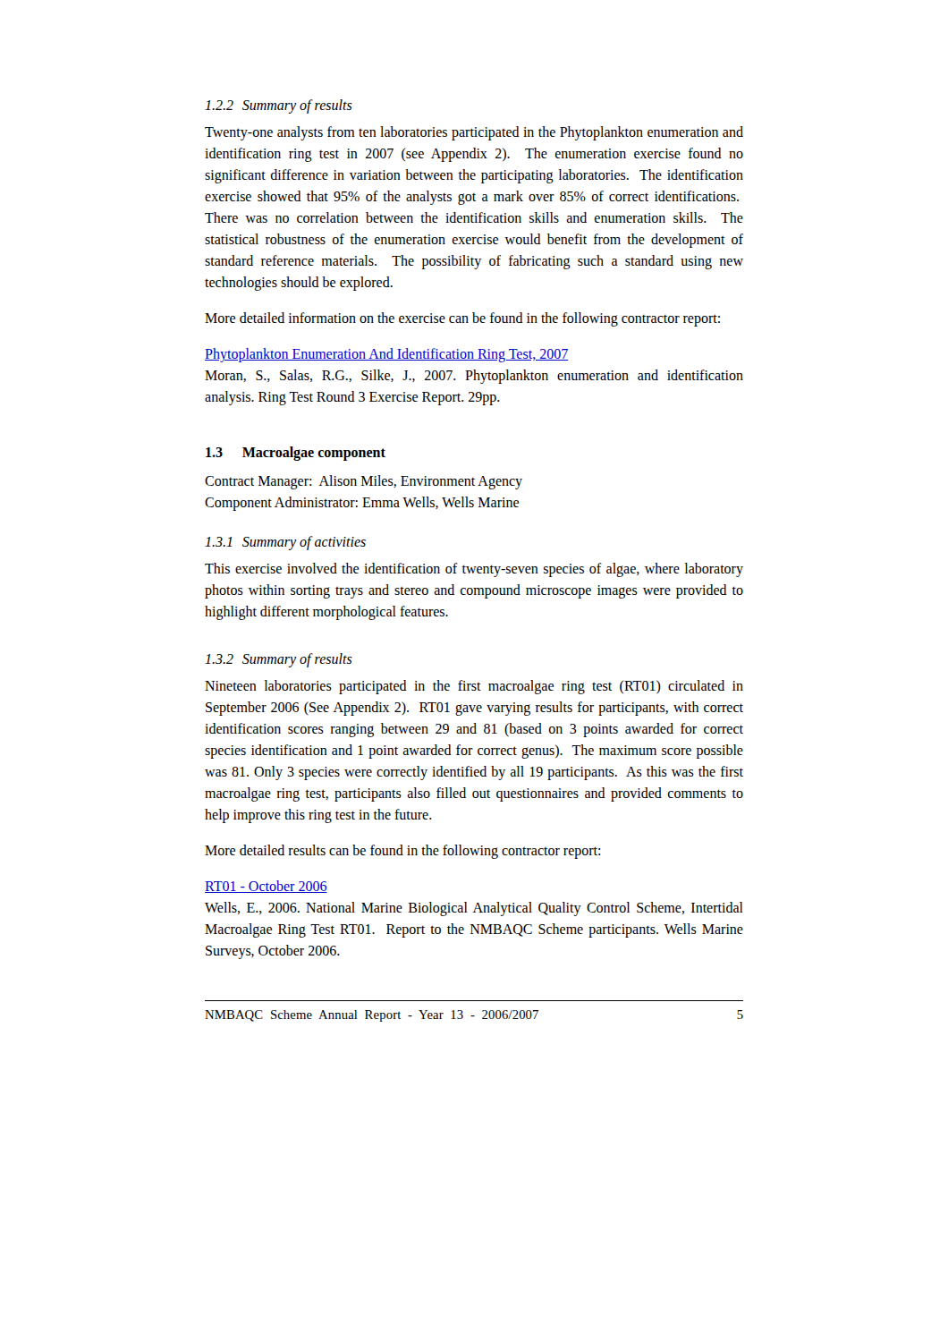1.2.2 Summary of results
Twenty-one analysts from ten laboratories participated in the Phytoplankton enumeration and identification ring test in 2007 (see Appendix 2). The enumeration exercise found no significant difference in variation between the participating laboratories. The identification exercise showed that 95% of the analysts got a mark over 85% of correct identifications. There was no correlation between the identification skills and enumeration skills. The statistical robustness of the enumeration exercise would benefit from the development of standard reference materials. The possibility of fabricating such a standard using new technologies should be explored.
More detailed information on the exercise can be found in the following contractor report:
Phytoplankton Enumeration And Identification Ring Test, 2007
Moran, S., Salas, R.G., Silke, J., 2007. Phytoplankton enumeration and identification analysis. Ring Test Round 3 Exercise Report. 29pp.
1.3 Macroalgae component
Contract Manager: Alison Miles, Environment Agency
Component Administrator: Emma Wells, Wells Marine
1.3.1 Summary of activities
This exercise involved the identification of twenty-seven species of algae, where laboratory photos within sorting trays and stereo and compound microscope images were provided to highlight different morphological features.
1.3.2 Summary of results
Nineteen laboratories participated in the first macroalgae ring test (RT01) circulated in September 2006 (See Appendix 2). RT01 gave varying results for participants, with correct identification scores ranging between 29 and 81 (based on 3 points awarded for correct species identification and 1 point awarded for correct genus). The maximum score possible was 81. Only 3 species were correctly identified by all 19 participants. As this was the first macroalgae ring test, participants also filled out questionnaires and provided comments to help improve this ring test in the future.
More detailed results can be found in the following contractor report:
RT01 - October 2006
Wells, E., 2006. National Marine Biological Analytical Quality Control Scheme, Intertidal Macroalgae Ring Test RT01. Report to the NMBAQC Scheme participants. Wells Marine Surveys, October 2006.
NMBAQC Scheme Annual Report - Year 13 - 2006/2007 5